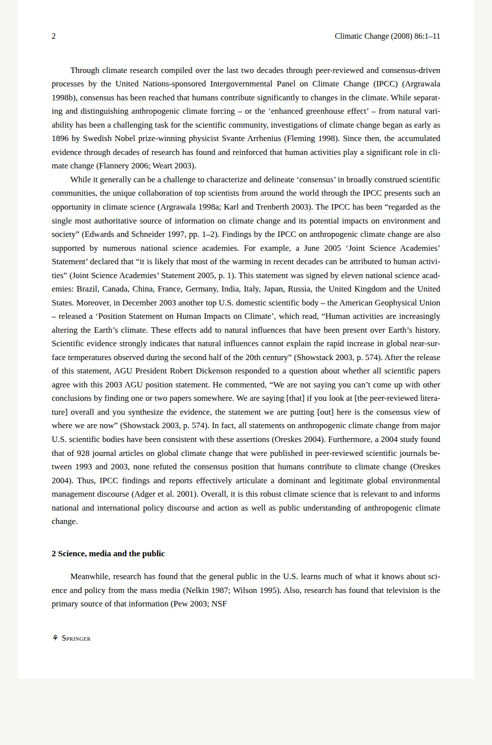2 Climatic Change (2008) 86:1–11
Through climate research compiled over the last two decades through peer-reviewed and consensus-driven processes by the United Nations-sponsored Intergovernmental Panel on Climate Change (IPCC) (Argrawala 1998b), consensus has been reached that humans contribute significantly to changes in the climate. While separating and distinguishing anthropogenic climate forcing – or the ‘enhanced greenhouse effect’ – from natural variability has been a challenging task for the scientific community, investigations of climate change began as early as 1896 by Swedish Nobel prize-winning physicist Svante Arrhenius (Fleming 1998). Since then, the accumulated evidence through decades of research has found and reinforced that human activities play a significant role in climate change (Flannery 2006; Weart 2003).
While it generally can be a challenge to characterize and delineate ‘consensus’ in broadly construed scientific communities, the unique collaboration of top scientists from around the world through the IPCC presents such an opportunity in climate science (Argrawala 1998a; Karl and Trenberth 2003). The IPCC has been “regarded as the single most authoritative source of information on climate change and its potential impacts on environment and society” (Edwards and Schneider 1997, pp. 1–2). Findings by the IPCC on anthropogenic climate change are also supported by numerous national science academies. For example, a June 2005 ‘Joint Science Academies’ Statement’ declared that “it is likely that most of the warming in recent decades can be attributed to human activities” (Joint Science Academies’ Statement 2005, p. 1). This statement was signed by eleven national science academies: Brazil, Canada, China, France, Germany, India, Italy, Japan, Russia, the United Kingdom and the United States. Moreover, in December 2003 another top U.S. domestic scientific body – the American Geophysical Union – released a ‘Position Statement on Human Impacts on Climate’, which read, “Human activities are increasingly altering the Earth’s climate. These effects add to natural influences that have been present over Earth’s history. Scientific evidence strongly indicates that natural influences cannot explain the rapid increase in global near-surface temperatures observed during the second half of the 20th century” (Showstack 2003, p. 574). After the release of this statement, AGU President Robert Dickenson responded to a question about whether all scientific papers agree with this 2003 AGU position statement. He commented, “We are not saying you can’t come up with other conclusions by finding one or two papers somewhere. We are saying [that] if you look at [the peer-reviewed literature] overall and you synthesize the evidence, the statement we are putting [out] here is the consensus view of where we are now” (Showstack 2003, p. 574). In fact, all statements on anthropogenic climate change from major U.S. scientific bodies have been consistent with these assertions (Oreskes 2004). Furthermore, a 2004 study found that of 928 journal articles on global climate change that were published in peer-reviewed scientific journals between 1993 and 2003, none refuted the consensus position that humans contribute to climate change (Oreskes 2004). Thus, IPCC findings and reports effectively articulate a dominant and legitimate global environmental management discourse (Adger et al. 2001). Overall, it is this robust climate science that is relevant to and informs national and international policy discourse and action as well as public understanding of anthropogenic climate change.
2 Science, media and the public
Meanwhile, research has found that the general public in the U.S. learns much of what it knows about science and policy from the mass media (Nelkin 1987; Wilson 1995). Also, research has found that television is the primary source of that information (Pew 2003; NSF
⚘Springer